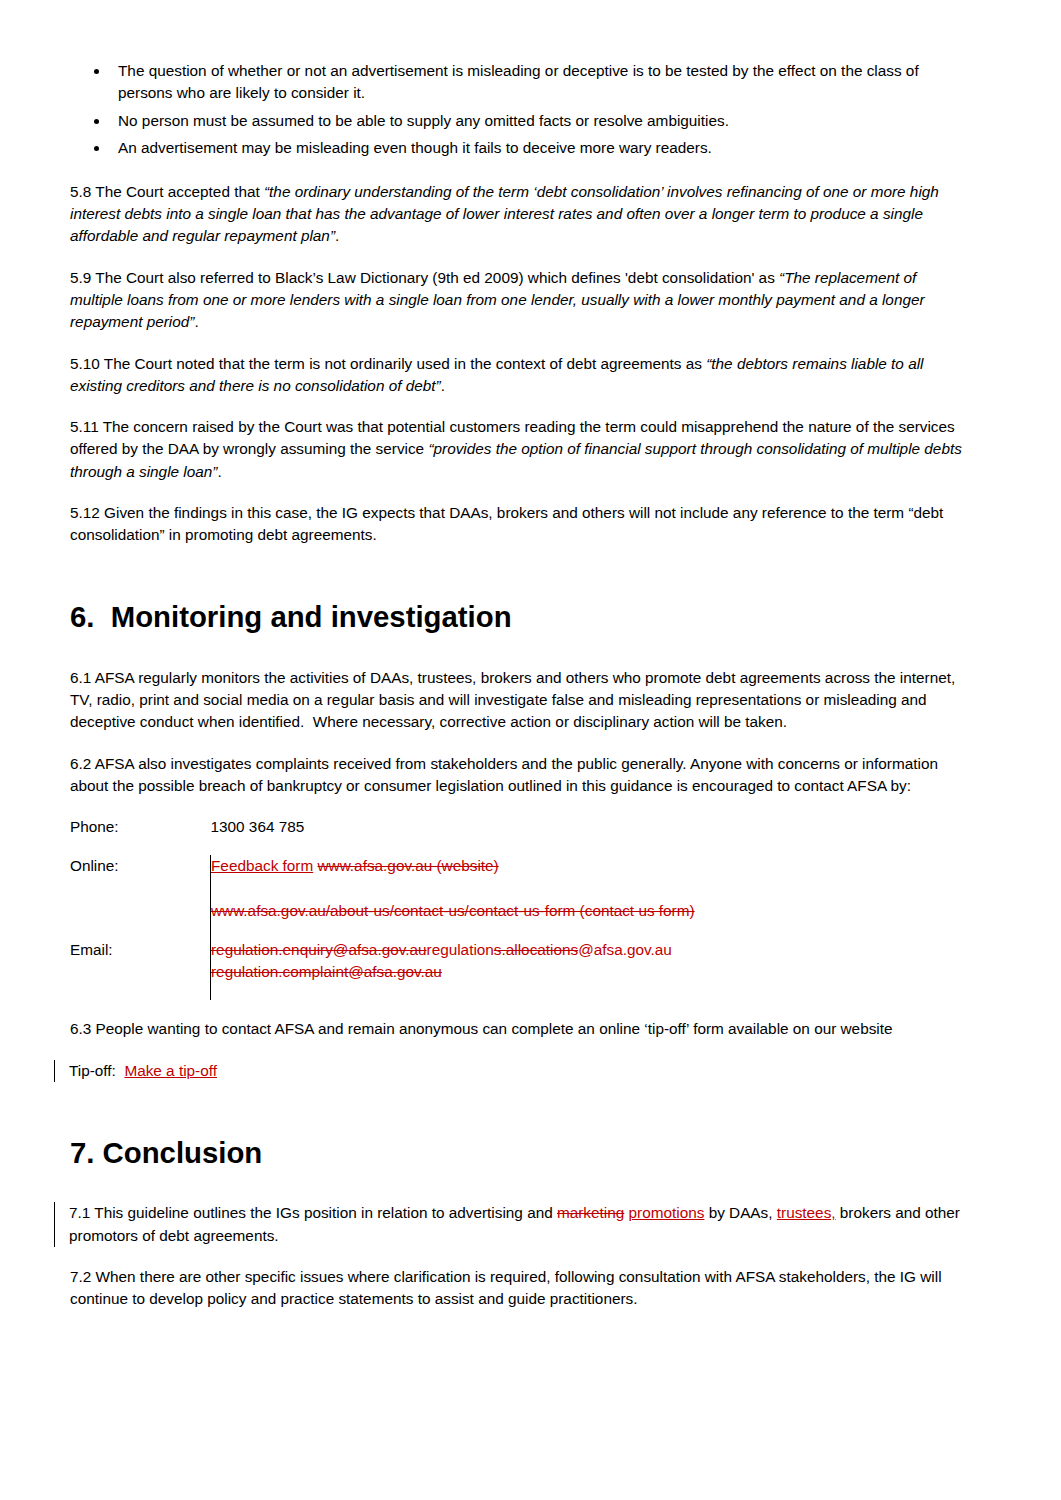The question of whether or not an advertisement is misleading or deceptive is to be tested by the effect on the class of persons who are likely to consider it.
No person must be assumed to be able to supply any omitted facts or resolve ambiguities.
An advertisement may be misleading even though it fails to deceive more wary readers.
5.8 The Court accepted that “the ordinary understanding of the term ‘debt consolidation’ involves refinancing of one or more high interest debts into a single loan that has the advantage of lower interest rates and often over a longer term to produce a single affordable and regular repayment plan”.
5.9 The Court also referred to Black’s Law Dictionary (9th ed 2009) which defines 'debt consolidation' as “The replacement of multiple loans from one or more lenders with a single loan from one lender, usually with a lower monthly payment and a longer repayment period”.
5.10 The Court noted that the term is not ordinarily used in the context of debt agreements as “the debtors remains liable to all existing creditors and there is no consolidation of debt”.
5.11 The concern raised by the Court was that potential customers reading the term could misapprehend the nature of the services offered by the DAA by wrongly assuming the service “provides the option of financial support through consolidating of multiple debts through a single loan”.
5.12 Given the findings in this case, the IG expects that DAAs, brokers and others will not include any reference to the term “debt consolidation” in promoting debt agreements.
6. Monitoring and investigation
6.1 AFSA regularly monitors the activities of DAAs, trustees, brokers and others who promote debt agreements across the internet, TV, radio, print and social media on a regular basis and will investigate false and misleading representations or misleading and deceptive conduct when identified. Where necessary, corrective action or disciplinary action will be taken.
6.2 AFSA also investigates complaints received from stakeholders and the public generally. Anyone with concerns or information about the possible breach of bankruptcy or consumer legislation outlined in this guidance is encouraged to contact AFSA by:
| Phone: | 1300 364 785 |
| Online: | Feedback form www.afsa.gov.au (website) www.afsa.gov.au/about-us/contact-us/contact-us-form (contact us form) |
| Email: | regulation.enquiry@afsa.gov.au regulation s.allocations @afsa.gov.au regulation.complaint@afsa.gov.au |
6.3 People wanting to contact AFSA and remain anonymous can complete an online ‘tip-off’ form available on our website
Tip-off: Make a tip-off
7. Conclusion
7.1 This guideline outlines the IGs position in relation to advertising and marketing promotions by DAAs, trustees, brokers and other promotors of debt agreements.
7.2 When there are other specific issues where clarification is required, following consultation with AFSA stakeholders, the IG will continue to develop policy and practice statements to assist and guide practitioners.